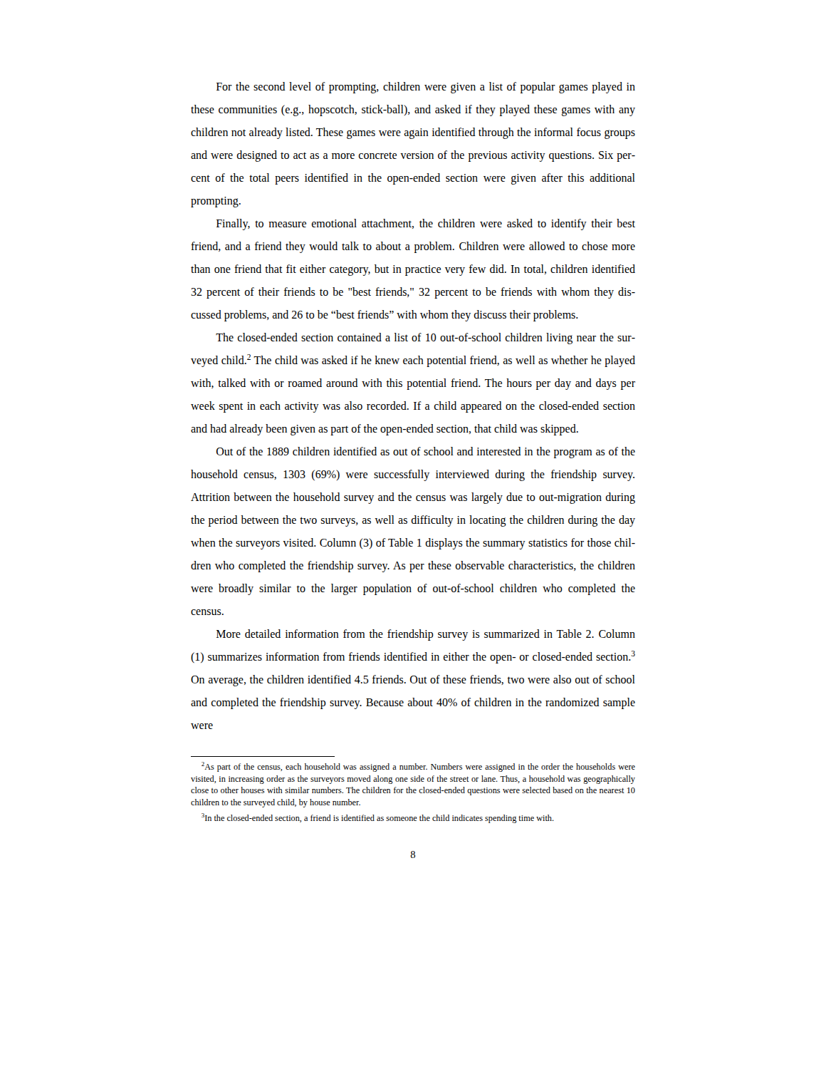For the second level of prompting, children were given a list of popular games played in these communities (e.g., hopscotch, stick-ball), and asked if they played these games with any children not already listed. These games were again identified through the informal focus groups and were designed to act as a more concrete version of the previous activity questions. Six percent of the total peers identified in the open-ended section were given after this additional prompting.
Finally, to measure emotional attachment, the children were asked to identify their best friend, and a friend they would talk to about a problem. Children were allowed to chose more than one friend that fit either category, but in practice very few did. In total, children identified 32 percent of their friends to be "best friends," 32 percent to be friends with whom they discussed problems, and 26 to be “best friends” with whom they discuss their problems.
The closed-ended section contained a list of 10 out-of-school children living near the surveyed child.2 The child was asked if he knew each potential friend, as well as whether he played with, talked with or roamed around with this potential friend. The hours per day and days per week spent in each activity was also recorded. If a child appeared on the closed-ended section and had already been given as part of the open-ended section, that child was skipped.
Out of the 1889 children identified as out of school and interested in the program as of the household census, 1303 (69%) were successfully interviewed during the friendship survey. Attrition between the household survey and the census was largely due to out-migration during the period between the two surveys, as well as difficulty in locating the children during the day when the surveyors visited. Column (3) of Table 1 displays the summary statistics for those children who completed the friendship survey. As per these observable characteristics, the children were broadly similar to the larger population of out-of-school children who completed the census.
More detailed information from the friendship survey is summarized in Table 2. Column (1) summarizes information from friends identified in either the open- or closed-ended section.3 On average, the children identified 4.5 friends. Out of these friends, two were also out of school and completed the friendship survey. Because about 40% of children in the randomized sample were
2As part of the census, each household was assigned a number. Numbers were assigned in the order the households were visited, in increasing order as the surveyors moved along one side of the street or lane. Thus, a household was geographically close to other houses with similar numbers. The children for the closed-ended questions were selected based on the nearest 10 children to the surveyed child, by house number.
3In the closed-ended section, a friend is identified as someone the child indicates spending time with.
8